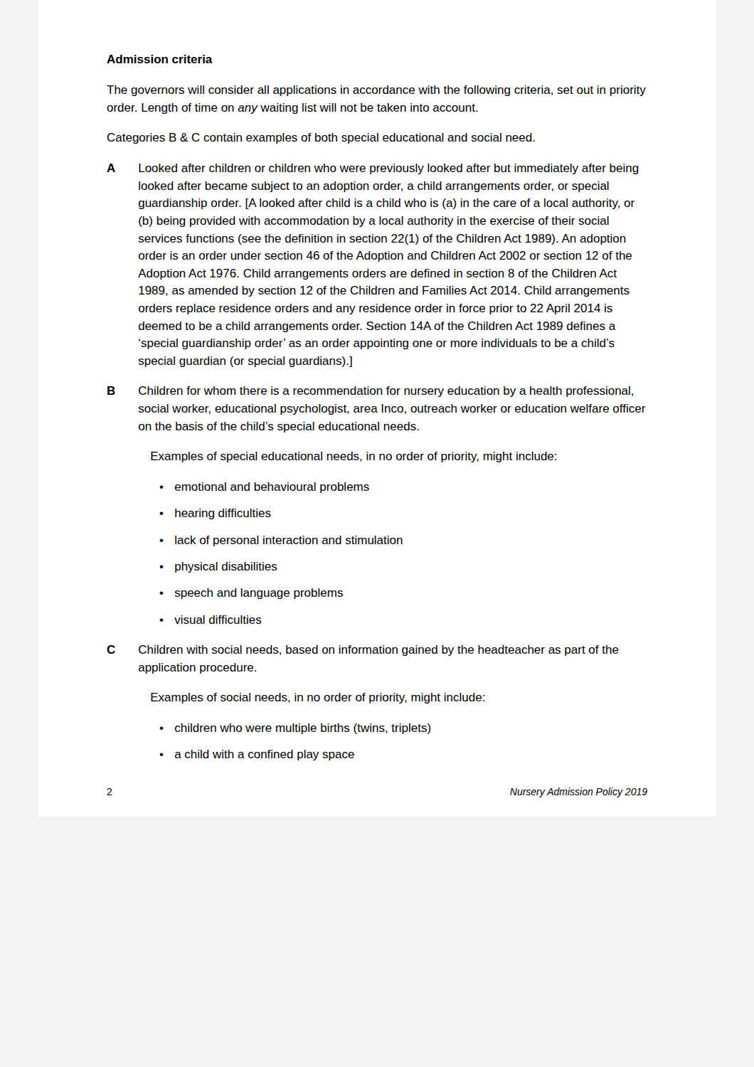Admission criteria
The governors will consider all applications in accordance with the following criteria, set out in priority order. Length of time on any waiting list will not be taken into account.
Categories B & C contain examples of both special educational and social need.
A Looked after children or children who were previously looked after but immediately after being looked after became subject to an adoption order, a child arrangements order, or special guardianship order. [A looked after child is a child who is (a) in the care of a local authority, or (b) being provided with accommodation by a local authority in the exercise of their social services functions (see the definition in section 22(1) of the Children Act 1989). An adoption order is an order under section 46 of the Adoption and Children Act 2002 or section 12 of the Adoption Act 1976. Child arrangements orders are defined in section 8 of the Children Act 1989, as amended by section 12 of the Children and Families Act 2014. Child arrangements orders replace residence orders and any residence order in force prior to 22 April 2014 is deemed to be a child arrangements order. Section 14A of the Children Act 1989 defines a ‘special guardianship order’ as an order appointing one or more individuals to be a child’s special guardian (or special guardians).]
B Children for whom there is a recommendation for nursery education by a health professional, social worker, educational psychologist, area Inco, outreach worker or education welfare officer on the basis of the child’s special educational needs.
Examples of special educational needs, in no order of priority, might include:
emotional and behavioural problems
hearing difficulties
lack of personal interaction and stimulation
physical disabilities
speech and language problems
visual difficulties
C Children with social needs, based on information gained by the headteacher as part of the application procedure.
Examples of social needs, in no order of priority, might include:
children who were multiple births (twins, triplets)
a child with a confined play space
2 Nursery Admission Policy 2019